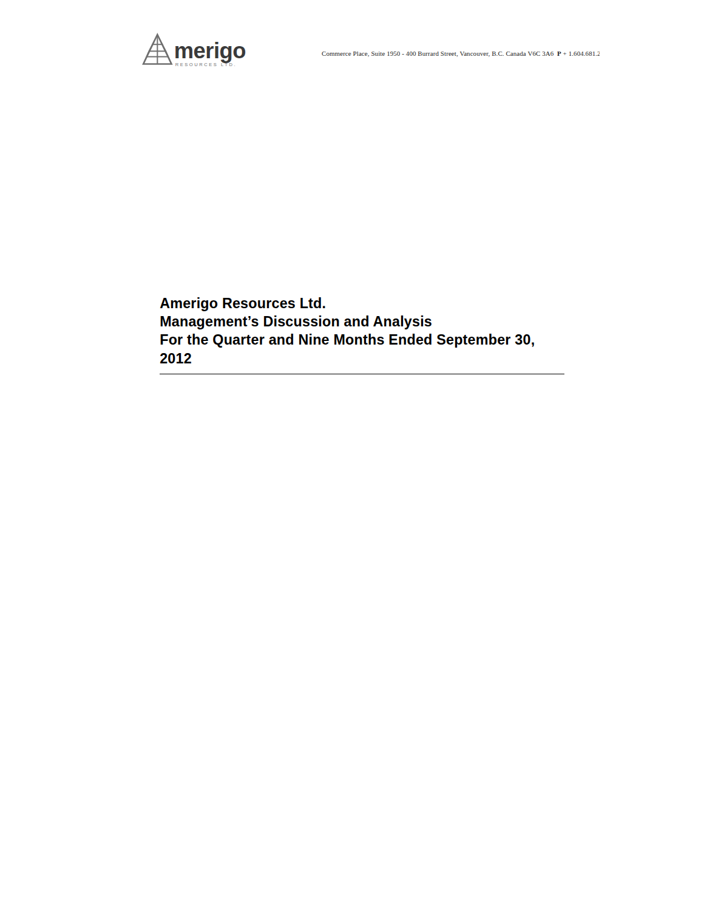merigo RESOURCES LTD.
Commerce Place, Suite 1950 - 400 Burrard Street, Vancouver, B.C. Canada V6C 3A6 P + 1.604.681.2802 F + 604.682.2802
Amerigo Resources Ltd.
Management’s Discussion and Analysis
For the Quarter and Nine Months Ended September 30, 2012